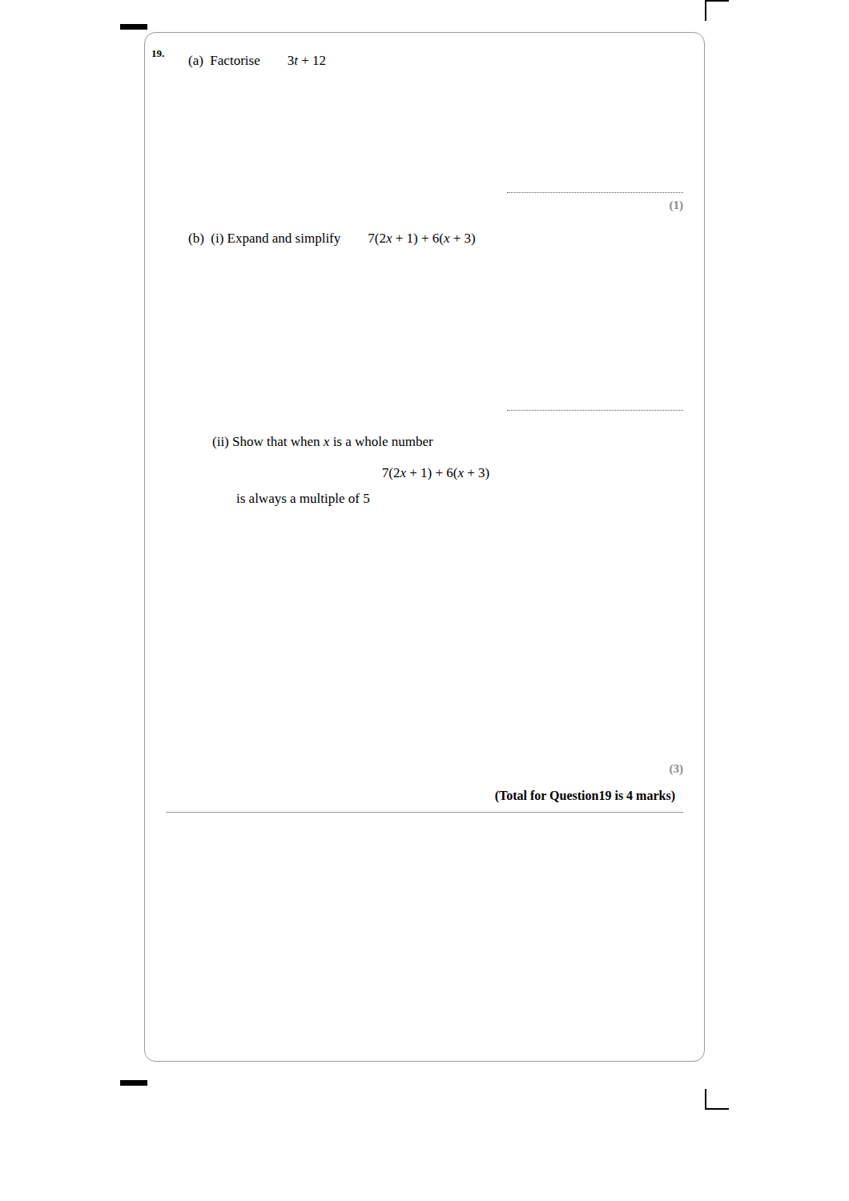19.
(a) Factorise 3t + 12
(1)
(b) (i) Expand and simplify 7(2x + 1) + 6(x + 3)
(ii) Show that when x is a whole number
7(2x + 1) + 6(x + 3)
is always a multiple of 5
(3)
(Total for Question19 is 4 marks)